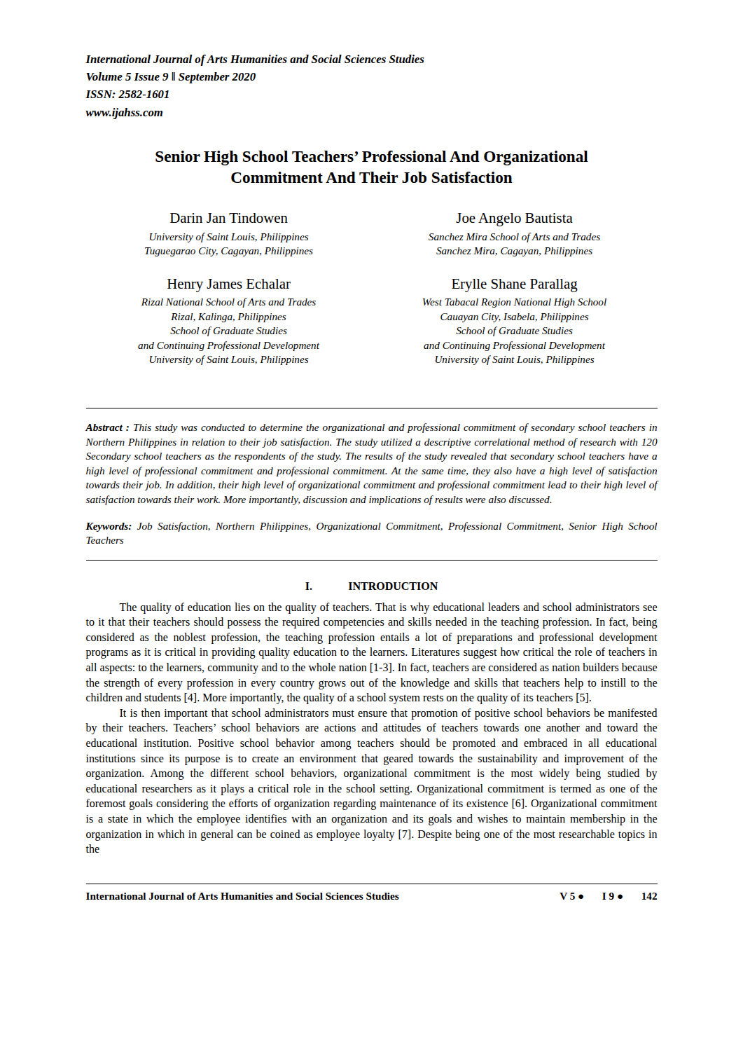International Journal of Arts Humanities and Social Sciences Studies
Volume 5 Issue 9 ‖ September 2020
ISSN: 2582-1601
www.ijahss.com
Senior High School Teachers’ Professional And Organizational
Commitment And Their Job Satisfaction
| Darin Jan Tindowen University of Saint Louis, Philippines Tuguegarao City, Cagayan, Philippines | Joe Angelo Bautista Sanchez Mira School of Arts and Trades Sanchez Mira, Cagayan, Philippines |
| Henry James Echalar Rizal National School of Arts and Trades Rizal, Kalinga, Philippines School of Graduate Studies and Continuing Professional Development University of Saint Louis, Philippines | Erylle Shane Parallag West Tabacal Region National High School Cauayan City, Isabela, Philippines School of Graduate Studies and Continuing Professional Development University of Saint Louis, Philippines |
Abstract : This study was conducted to determine the organizational and professional commitment of secondary school teachers in Northern Philippines in relation to their job satisfaction. The study utilized a descriptive correlational method of research with 120 Secondary school teachers as the respondents of the study. The results of the study revealed that secondary school teachers have a high level of professional commitment and professional commitment. At the same time, they also have a high level of satisfaction towards their job. In addition, their high level of organizational commitment and professional commitment lead to their high level of satisfaction towards their work. More importantly, discussion and implications of results were also discussed.
Keywords: Job Satisfaction, Northern Philippines, Organizational Commitment, Professional Commitment, Senior High School Teachers
I. INTRODUCTION
The quality of education lies on the quality of teachers. That is why educational leaders and school administrators see to it that their teachers should possess the required competencies and skills needed in the teaching profession. In fact, being considered as the noblest profession, the teaching profession entails a lot of preparations and professional development programs as it is critical in providing quality education to the learners. Literatures suggest how critical the role of teachers in all aspects: to the learners, community and to the whole nation [1-3]. In fact, teachers are considered as nation builders because the strength of every profession in every country grows out of the knowledge and skills that teachers help to instill to the children and students [4]. More importantly, the quality of a school system rests on the quality of its teachers [5].
It is then important that school administrators must ensure that promotion of positive school behaviors be manifested by their teachers. Teachers’ school behaviors are actions and attitudes of teachers towards one another and toward the educational institution. Positive school behavior among teachers should be promoted and embraced in all educational institutions since its purpose is to create an environment that geared towards the sustainability and improvement of the organization. Among the different school behaviors, organizational commitment is the most widely being studied by educational researchers as it plays a critical role in the school setting. Organizational commitment is termed as one of the foremost goals considering the efforts of organization regarding maintenance of its existence [6]. Organizational commitment is a state in which the employee identifies with an organization and its goals and wishes to maintain membership in the organization in which in general can be coined as employee loyalty [7]. Despite being one of the most researchable topics in the
International Journal of Arts Humanities and Social Sciences Studies
V 5 ●I 9 ●142